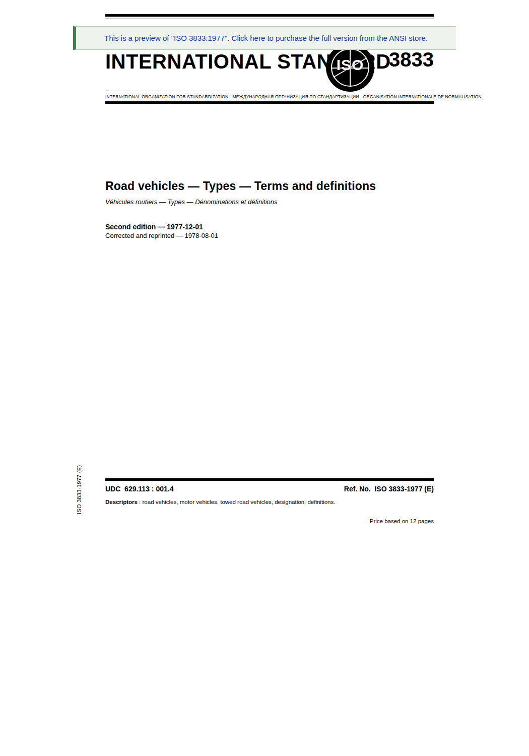This is a preview of "ISO 3833:1977". Click here to purchase the full version from the ANSI store.
INTERNATIONAL STANDARD
ISO
3833
INTERNATIONAL ORGANIZATION FOR STANDARDIZATION · МЕЖДУНАРОДНАЯ ОРГАНИЗАЦИЯ ПО СТАНДАРТИЗАЦИИ · ORGANISATION INTERNATIONALE DE NORMALISATION
Road vehicles — Types — Terms and definitions
Véhicules routiers — Types — Dénominations et définitions
Second edition — 1977-12-01
Corrected and reprinted — 1978-08-01
UDC 629.113 : 001.4 Ref. No. ISO 3833-1977 (E)
Descriptors : road vehicles, motor vehicles, towed road vehicles, designation, definitions.
Price based on 12 pages
ISO 3833-1977 (E)